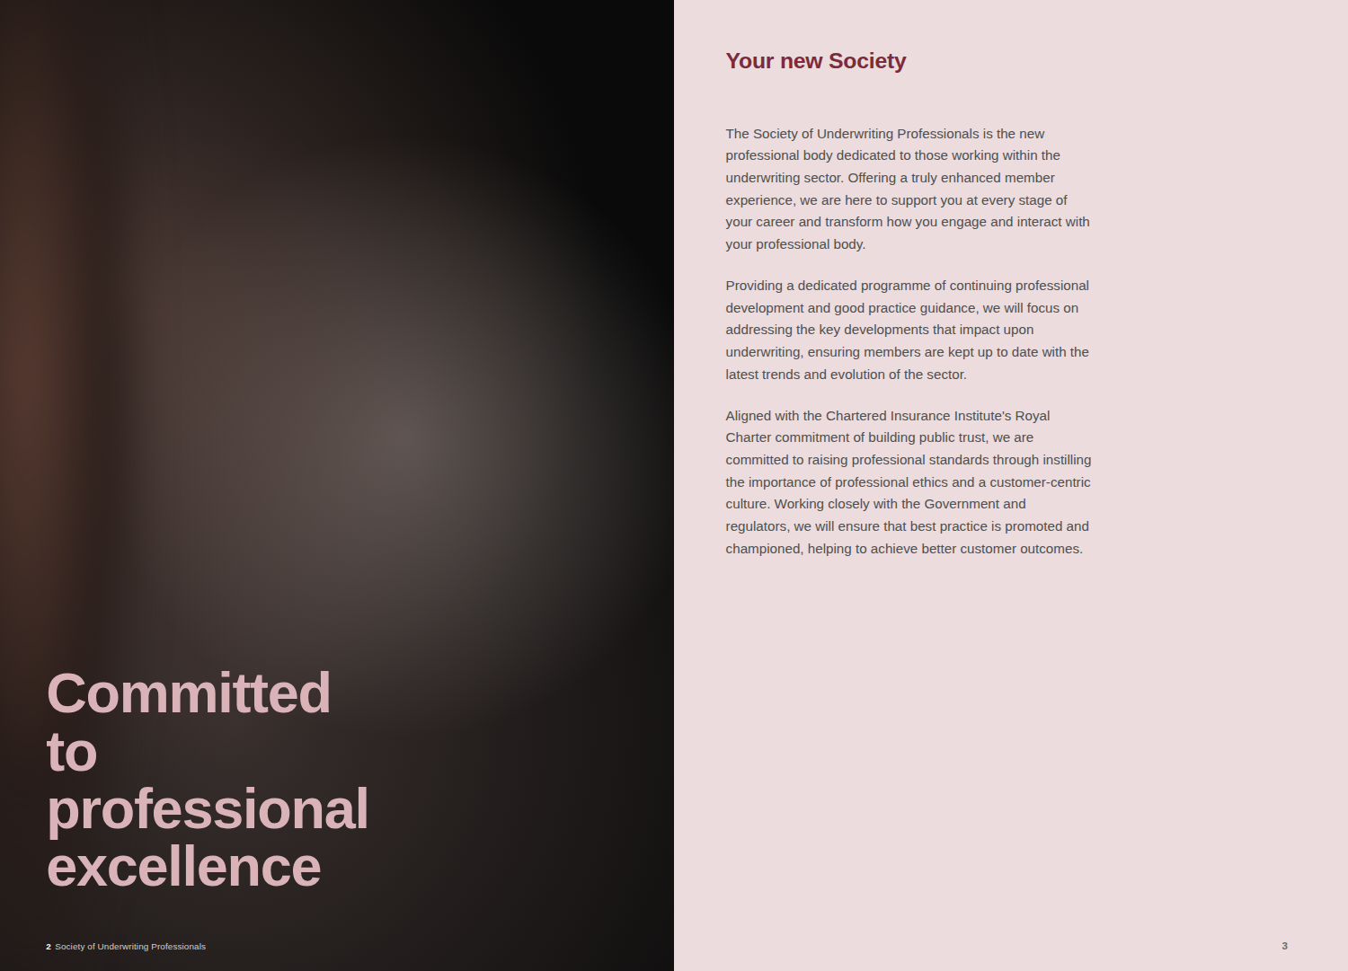Committed to professional excellence
2 Society of Underwriting Professionals
Your new Society
The Society of Underwriting Professionals is the new professional body dedicated to those working within the underwriting sector. Offering a truly enhanced member experience, we are here to support you at every stage of your career and transform how you engage and interact with your professional body.
Providing a dedicated programme of continuing professional development and good practice guidance, we will focus on addressing the key developments that impact upon underwriting, ensuring members are kept up to date with the latest trends and evolution of the sector.
Aligned with the Chartered Insurance Institute's Royal Charter commitment of building public trust, we are committed to raising professional standards through instilling the importance of professional ethics and a customer-centric culture. Working closely with the Government and regulators, we will ensure that best practice is promoted and championed, helping to achieve better customer outcomes.
3